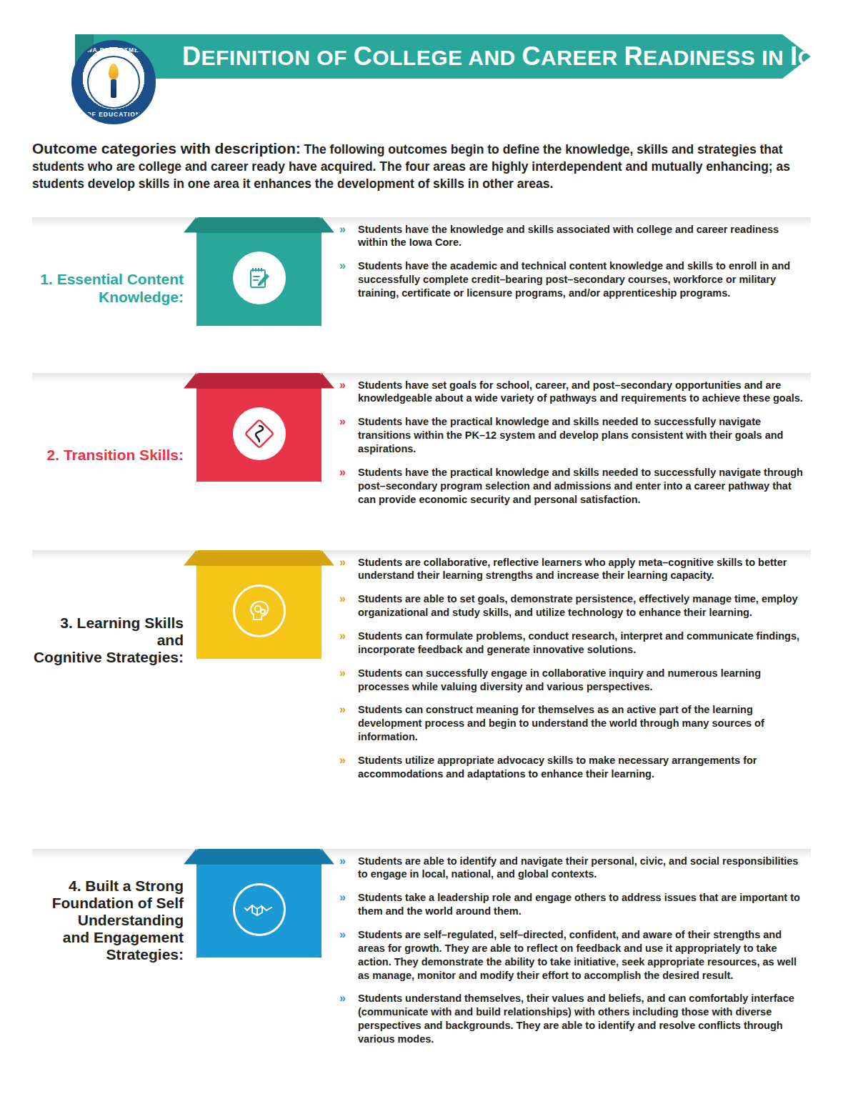IOWA DEPARTMENT OF EDUCATION
DEFINITION OF COLLEGE AND CAREER READINESS IN IOWA
Outcome categories with description: The following outcomes begin to define the knowledge, skills and strategies that students who are college and career ready have acquired. The four areas are highly interdependent and mutually enhancing; as students develop skills in one area it enhances the development of skills in other areas.
1. Essential Content
Knowledge:
Students have the knowledge and skills associated with college and career readiness within the Iowa Core.
Students have the academic and technical content knowledge and skills to enroll in and successfully complete credit–bearing post–secondary courses, workforce or military training, certificate or licensure programs, and/or apprenticeship programs.
2. Transition Skills:
Students have set goals for school, career, and post–secondary opportunities and are knowledgeable about a wide variety of pathways and requirements to achieve these goals.
Students have the practical knowledge and skills needed to successfully navigate transitions within the PK–12 system and develop plans consistent with their goals and aspirations.
Students have the practical knowledge and skills needed to successfully navigate through post–secondary program selection and admissions and enter into a career pathway that can provide economic security and personal satisfaction.
3. Learning Skills and
Cognitive Strategies:
Students are collaborative, reflective learners who apply meta–cognitive skills to better understand their learning strengths and increase their learning capacity.
Students are able to set goals, demonstrate persistence, effectively manage time, employ organizational and study skills, and utilize technology to enhance their learning.
Students can formulate problems, conduct research, interpret and communicate findings, incorporate feedback and generate innovative solutions.
Students can successfully engage in collaborative inquiry and numerous learning processes while valuing diversity and various perspectives.
Students can construct meaning for themselves as an active part of the learning development process and begin to understand the world through many sources of information.
Students utilize appropriate advocacy skills to make necessary arrangements for accommodations and adaptations to enhance their learning.
4. Built a Strong
Foundation of Self
Understanding
and Engagement
Strategies:
Students are able to identify and navigate their personal, civic, and social responsibilities to engage in local, national, and global contexts.
Students take a leadership role and engage others to address issues that are important to them and the world around them.
Students are self–regulated, self–directed, confident, and aware of their strengths and areas for growth. They are able to reflect on feedback and use it appropriately to take action. They demonstrate the ability to take initiative, seek appropriate resources, as well as manage, monitor and modify their effort to accomplish the desired result.
Students understand themselves, their values and beliefs, and can comfortably interface (communicate with and build relationships) with others including those with diverse perspectives and backgrounds. They are able to identify and resolve conflicts through various modes.